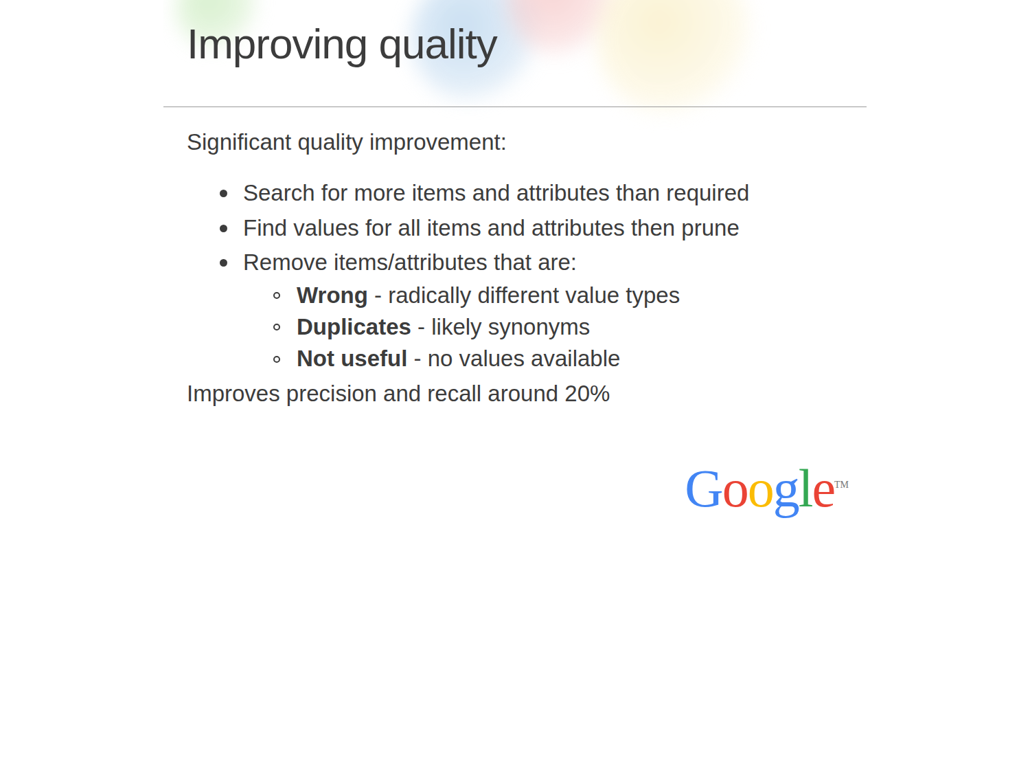Improving quality
Significant quality improvement:
Search for more items and attributes than required
Find values for all items and attributes then prune
Remove items/attributes that are:
Wrong - radically different value types
Duplicates - likely synonyms
Not useful - no values available
Improves precision and recall around 20%
GoogleTM